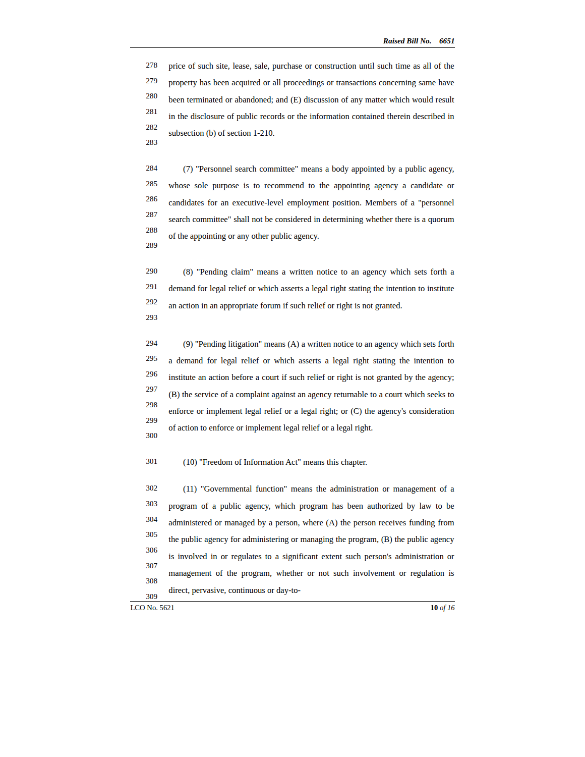Raised Bill No. 6651
| 278 279 280 281 282 283 | price of such site, lease, sale, purchase or construction until such time as all of the property has been acquired or all proceedings or transactions concerning same have been terminated or abandoned; and (E) discussion of any matter which would result in the disclosure of public records or the information contained therein described in subsection (b) of section 1-210. |
| 284 285 286 287 288 289 | (7) "Personnel search committee" means a body appointed by a public agency, whose sole purpose is to recommend to the appointing agency a candidate or candidates for an executive-level employment position. Members of a "personnel search committee" shall not be considered in determining whether there is a quorum of the appointing or any other public agency. |
| 290 291 292 293 | (8) "Pending claim" means a written notice to an agency which sets forth a demand for legal relief or which asserts a legal right stating the intention to institute an action in an appropriate forum if such relief or right is not granted. |
| 294 295 296 297 298 299 300 | (9) "Pending litigation" means (A) a written notice to an agency which sets forth a demand for legal relief or which asserts a legal right stating the intention to institute an action before a court if such relief or right is not granted by the agency; (B) the service of a complaint against an agency returnable to a court which seeks to enforce or implement legal relief or a legal right; or (C) the agency's consideration of action to enforce or implement legal relief or a legal right. |
| 301 | (10) "Freedom of Information Act" means this chapter. |
| 302 303 304 305 306 307 308 309 | (11) "Governmental function" means the administration or management of a program of a public agency, which program has been authorized by law to be administered or managed by a person, where (A) the person receives funding from the public agency for administering or managing the program, (B) the public agency is involved in or regulates to a significant extent such person's administration or management of the program, whether or not such involvement or regulation is direct, pervasive, continuous or day-to- |
LCO No. 5621 10 of 16